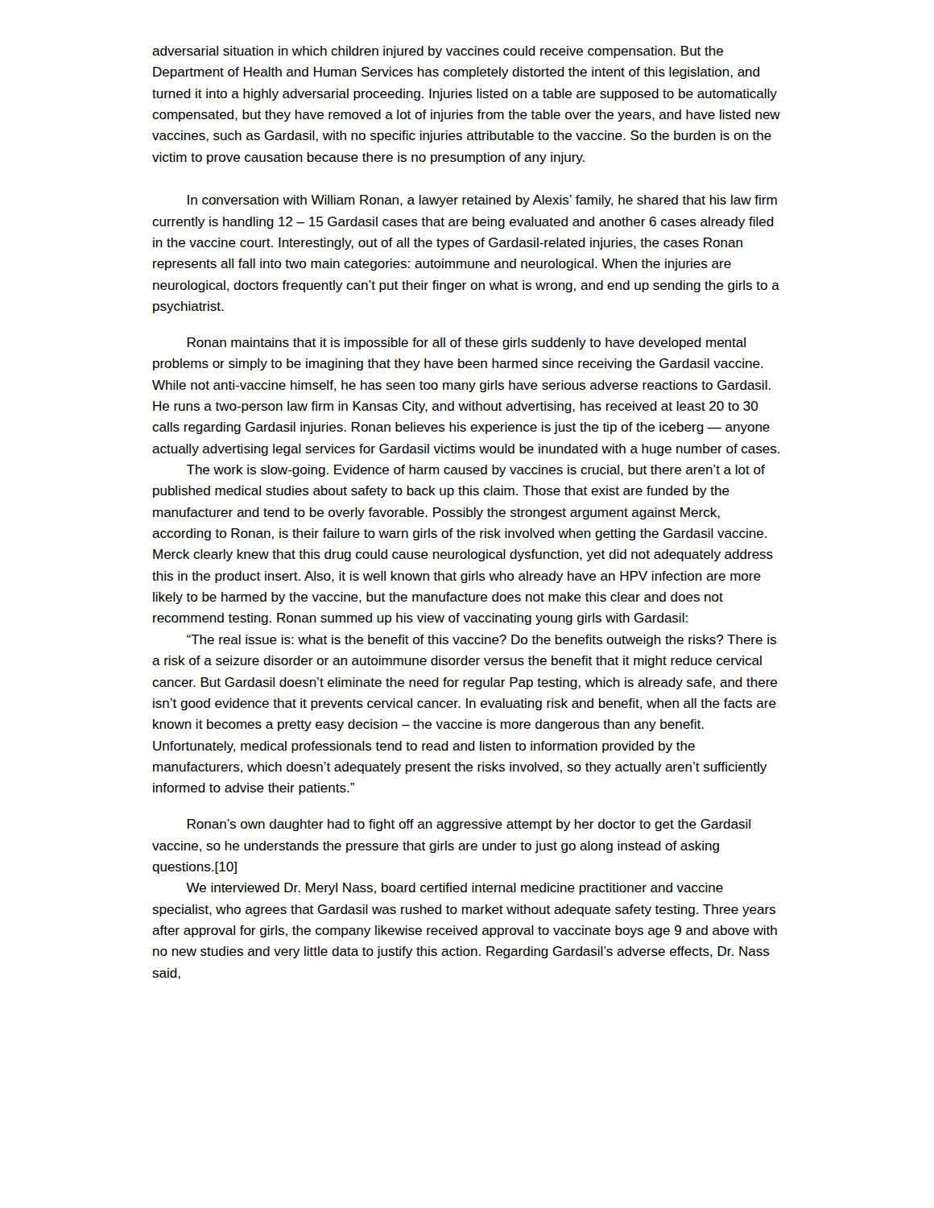adversarial situation in which children injured by vaccines could receive compensation. But the Department of Health and Human Services has completely distorted the intent of this legislation, and turned it into a highly adversarial proceeding. Injuries listed on a table are supposed to be automatically compensated, but they have removed a lot of injuries from the table over the years, and have listed new vaccines, such as Gardasil, with no specific injuries attributable to the vaccine. So the burden is on the victim to prove causation because there is no presumption of any injury.
In conversation with William Ronan, a lawyer retained by Alexis’ family, he shared that his law firm currently is handling 12 – 15 Gardasil cases that are being evaluated and another 6 cases already filed in the vaccine court. Interestingly, out of all the types of Gardasil-related injuries, the cases Ronan represents all fall into two main categories: autoimmune and neurological. When the injuries are neurological, doctors frequently can’t put their finger on what is wrong, and end up sending the girls to a psychiatrist.
Ronan maintains that it is impossible for all of these girls suddenly to have developed mental problems or simply to be imagining that they have been harmed since receiving the Gardasil vaccine. While not anti-vaccine himself, he has seen too many girls have serious adverse reactions to Gardasil. He runs a two-person law firm in Kansas City, and without advertising, has received at least 20 to 30 calls regarding Gardasil injuries. Ronan believes his experience is just the tip of the iceberg — anyone actually advertising legal services for Gardasil victims would be inundated with a huge number of cases.
The work is slow-going. Evidence of harm caused by vaccines is crucial, but there aren’t a lot of published medical studies about safety to back up this claim. Those that exist are funded by the manufacturer and tend to be overly favorable. Possibly the strongest argument against Merck, according to Ronan, is their failure to warn girls of the risk involved when getting the Gardasil vaccine. Merck clearly knew that this drug could cause neurological dysfunction, yet did not adequately address this in the product insert. Also, it is well known that girls who already have an HPV infection are more likely to be harmed by the vaccine, but the manufacture does not make this clear and does not recommend testing. Ronan summed up his view of vaccinating young girls with Gardasil:
“The real issue is: what is the benefit of this vaccine? Do the benefits outweigh the risks? There is a risk of a seizure disorder or an autoimmune disorder versus the benefit that it might reduce cervical cancer. But Gardasil doesn’t eliminate the need for regular Pap testing, which is already safe, and there isn’t good evidence that it prevents cervical cancer. In evaluating risk and benefit, when all the facts are known it becomes a pretty easy decision – the vaccine is more dangerous than any benefit. Unfortunately, medical professionals tend to read and listen to information provided by the manufacturers, which doesn’t adequately present the risks involved, so they actually aren’t sufficiently informed to advise their patients.”
Ronan’s own daughter had to fight off an aggressive attempt by her doctor to get the Gardasil vaccine, so he understands the pressure that girls are under to just go along instead of asking questions.[10]
We interviewed Dr. Meryl Nass, board certified internal medicine practitioner and vaccine specialist, who agrees that Gardasil was rushed to market without adequate safety testing. Three years after approval for girls, the company likewise received approval to vaccinate boys age 9 and above with no new studies and very little data to justify this action. Regarding Gardasil’s adverse effects, Dr. Nass said,